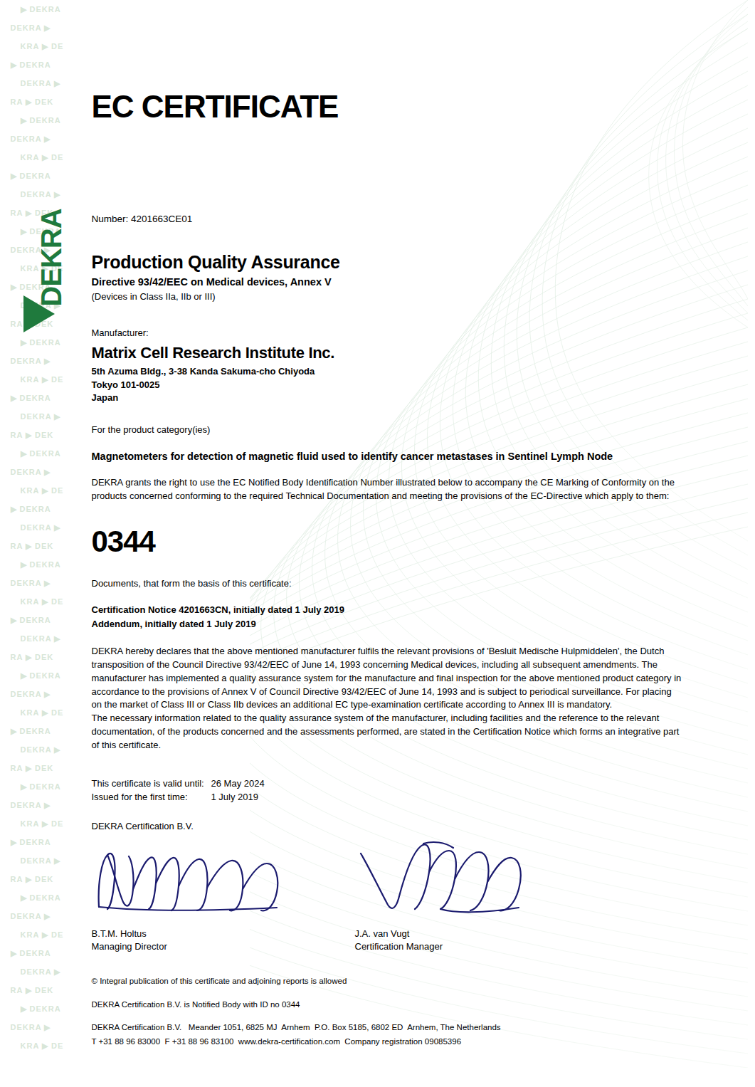▶ DEKRA DEKRA ▶ KRA ▶ DE ▶ DEKRA DEKRA ▶ RA ▶ DEK ▶ DEKRA DEKRA ▶ KRA ▶ DE ▶ DEKRA DEKRA ▶ RA ▶ DEK ▶ DEKRA DEKRA ▶ KRA ▶ DE ▶ DEKRA DEKRA ▶ RA ▶ DEK ▶ DEKRA DEKRA ▶ KRA ▶ DE ▶ DEKRA DEKRA ▶ RA ▶ DEK ▶ DEKRA DEKRA ▶ KRA ▶ DE ▶ DEKRA DEKRA ▶ RA ▶ DEK ▶ DEKRA DEKRA ▶ KRA ▶ DE ▶ DEKRA DEKRA ▶ RA ▶ DEK ▶ DEKRA DEKRA ▶ KRA ▶ DE ▶ DEKRA DEKRA ▶ RA ▶ DEK ▶ DEKRA DEKRA ▶ KRA ▶ DE ▶ DEKRA DEKRA ▶ RA ▶ DEK ▶ DEKRA DEKRA ▶ KRA ▶ DE ▶ DEKRA DEKRA ▶ RA ▶ DEK ▶ DEKRA DEKRA ▶ KRA ▶ DE
DEKRA
EC CERTIFICATE
Number: 4201663CE01
Production Quality Assurance
Directive 93/42/EEC on Medical devices, Annex V
(Devices in Class IIa, IIb or III)
Manufacturer:
Matrix Cell Research Institute Inc.
5th Azuma Bldg., 3-38 Kanda Sakuma-cho Chiyoda
Tokyo 101-0025
Japan
For the product category(ies)
Magnetometers for detection of magnetic fluid used to identify cancer metastases in Sentinel Lymph Node
DEKRA grants the right to use the EC Notified Body Identification Number illustrated below to accompany the CE Marking of Conformity on the products concerned conforming to the required Technical Documentation and meeting the provisions of the EC-Directive which apply to them:
0344
Documents, that form the basis of this certificate:
Certification Notice 4201663CN, initially dated 1 July 2019
Addendum, initially dated 1 July 2019
DEKRA hereby declares that the above mentioned manufacturer fulfils the relevant provisions of 'Besluit Medische Hulpmiddelen', the Dutch transposition of the Council Directive 93/42/EEC of June 14, 1993 concerning Medical devices, including all subsequent amendments. The manufacturer has implemented a quality assurance system for the manufacture and final inspection for the above mentioned product category in accordance to the provisions of Annex V of Council Directive 93/42/EEC of June 14, 1993 and is subject to periodical surveillance. For placing on the market of Class III or Class IIb devices an additional EC type-examination certificate according to Annex III is mandatory.
The necessary information related to the quality assurance system of the manufacturer, including facilities and the reference to the relevant documentation, of the products concerned and the assessments performed, are stated in the Certification Notice which forms an integrative part of this certificate.
This certificate is valid until: 26 May 2024
Issued for the first time: 1 July 2019
DEKRA Certification B.V.
B.T.M. Holtus
Managing Director
J.A. van Vugt
Certification Manager
© Integral publication of this certificate and adjoining reports is allowed
DEKRA Certification B.V. is Notified Body with ID no 0344
DEKRA Certification B.V. Meander 1051, 6825 MJ Arnhem P.O. Box 5185, 6802 ED Arnhem, The Netherlands
T +31 88 96 83000 F +31 88 96 83100 www.dekra-certification.com Company registration 09085396